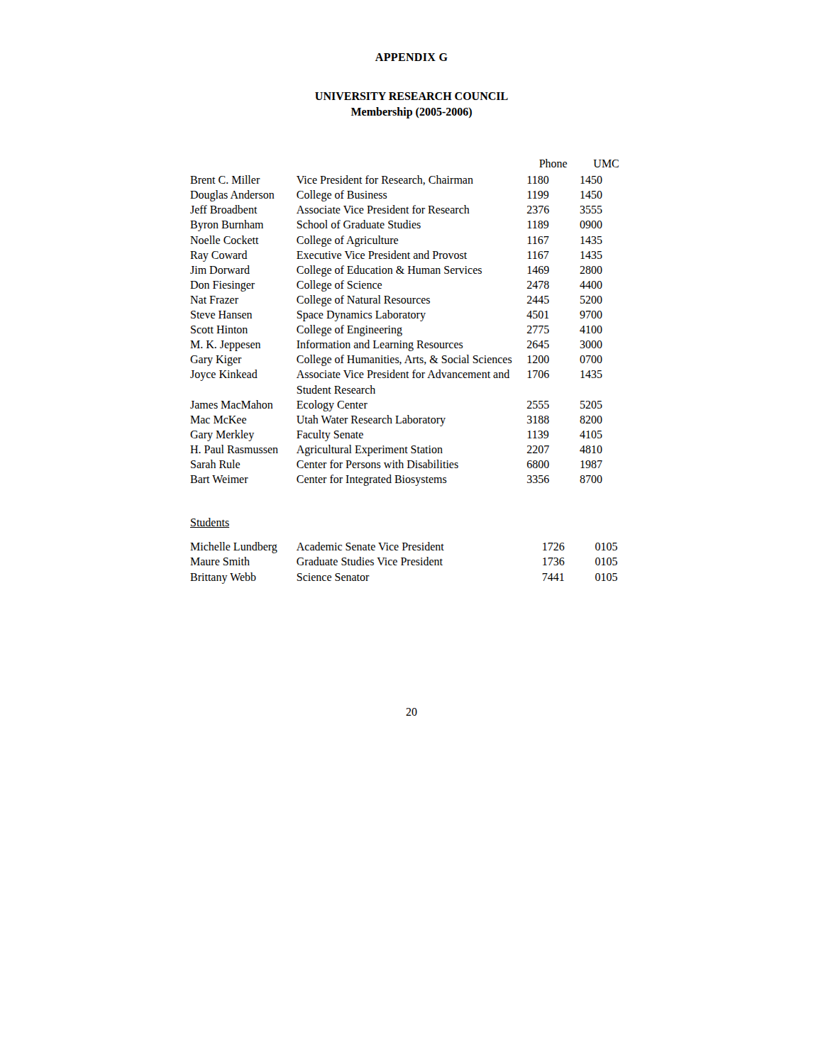APPENDIX G
UNIVERSITY RESEARCH COUNCIL Membership (2005-2006)
| | | Phone | UMC |
| --- | --- | --- | --- |
| Brent C. Miller | Vice President for Research, Chairman | 1180 | 1450 |
| Douglas Anderson | College of Business | 1199 | 1450 |
| Jeff Broadbent | Associate Vice President for Research | 2376 | 3555 |
| Byron Burnham | School of Graduate Studies | 1189 | 0900 |
| Noelle Cockett | College of Agriculture | 1167 | 1435 |
| Ray Coward | Executive Vice President and Provost | 1167 | 1435 |
| Jim Dorward | College of Education & Human Services | 1469 | 2800 |
| Don Fiesinger | College of Science | 2478 | 4400 |
| Nat Frazer | College of Natural Resources | 2445 | 5200 |
| Steve Hansen | Space Dynamics Laboratory | 4501 | 9700 |
| Scott Hinton | College of Engineering | 2775 | 4100 |
| M. K. Jeppesen | Information and Learning Resources | 2645 | 3000 |
| Gary Kiger | College of Humanities, Arts, & Social Sciences | 1200 | 0700 |
| Joyce Kinkead | Associate Vice President for Advancement and Student Research | 1706 | 1435 |
| James MacMahon | Ecology Center | 2555 | 5205 |
| Mac McKee | Utah Water Research Laboratory | 3188 | 8200 |
| Gary Merkley | Faculty Senate | 1139 | 4105 |
| H. Paul Rasmussen | Agricultural Experiment Station | 2207 | 4810 |
| Sarah Rule | Center for Persons with Disabilities | 6800 | 1987 |
| Bart Weimer | Center for Integrated Biosystems | 3356 | 8700 |
Students
| Michelle Lundberg | Academic Senate Vice President | 1726 | 0105 |
| Maure Smith | Graduate Studies Vice President | 1736 | 0105 |
| Brittany Webb | Science Senator | 7441 | 0105 |
20